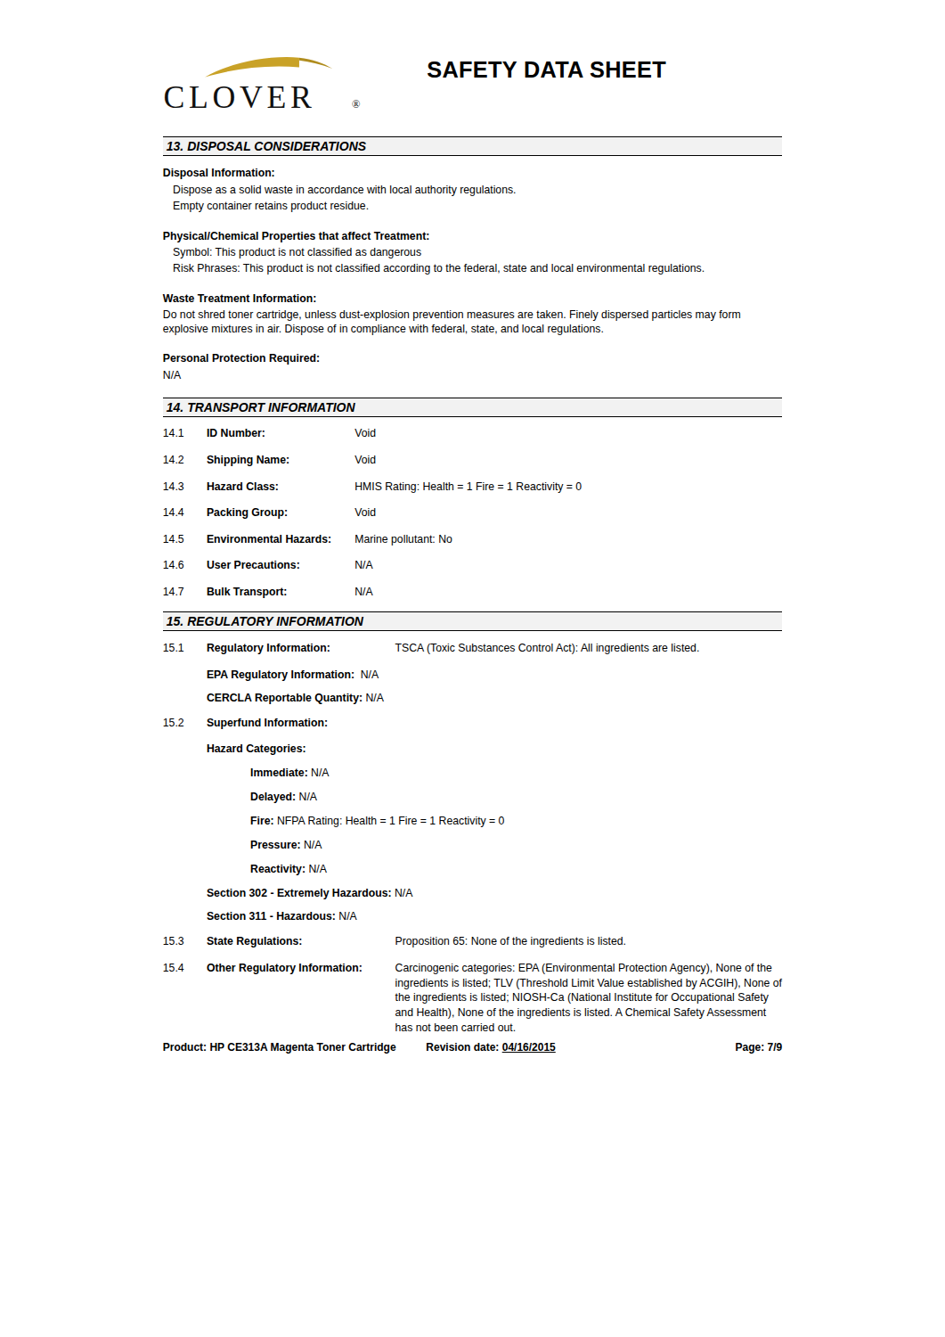CLOVER ®
SAFETY DATA SHEET
13. DISPOSAL CONSIDERATIONS
Disposal Information:
Dispose as a solid waste in accordance with local authority regulations.
Empty container retains product residue.
Physical/Chemical Properties that affect Treatment:
Symbol: This product is not classified as dangerous
Risk Phrases: This product is not classified according to the federal, state and local environmental regulations.
Waste Treatment Information:
Do not shred toner cartridge, unless dust-explosion prevention measures are taken. Finely dispersed particles may form explosive mixtures in air. Dispose of in compliance with federal, state, and local regulations.
Personal Protection Required:
N/A
14. TRANSPORT INFORMATION
14.1
ID Number:
Void
14.2
Shipping Name:
Void
14.3
Hazard Class:
HMIS Rating: Health = 1 Fire = 1 Reactivity = 0
14.4
Packing Group:
Void
14.5
Environmental Hazards:
Marine pollutant: No
14.6
User Precautions:
N/A
14.7
Bulk Transport:
N/A
15. REGULATORY INFORMATION
15.1
Regulatory Information:
TSCA (Toxic Substances Control Act): All ingredients are listed.
EPA Regulatory Information: N/A
CERCLA Reportable Quantity: N/A
15.2
Superfund Information:
Hazard Categories:
Immediate: N/A
Delayed: N/A
Fire: NFPA Rating: Health = 1 Fire = 1 Reactivity = 0
Pressure: N/A
Reactivity: N/A
Section 302 - Extremely Hazardous: N/A
Section 311 - Hazardous: N/A
15.3
State Regulations:
Proposition 65: None of the ingredients is listed.
15.4
Other Regulatory Information:
Carcinogenic categories: EPA (Environmental Protection Agency), None of the ingredients is listed; TLV (Threshold Limit Value established by ACGIH), None of the ingredients is listed; NIOSH-Ca (National Institute for Occupational Safety and Health), None of the ingredients is listed. A Chemical Safety Assessment has not been carried out.
Product: HP CE313A Magenta Toner Cartridge
Revision date: 04/16/2015
Page: 7/9